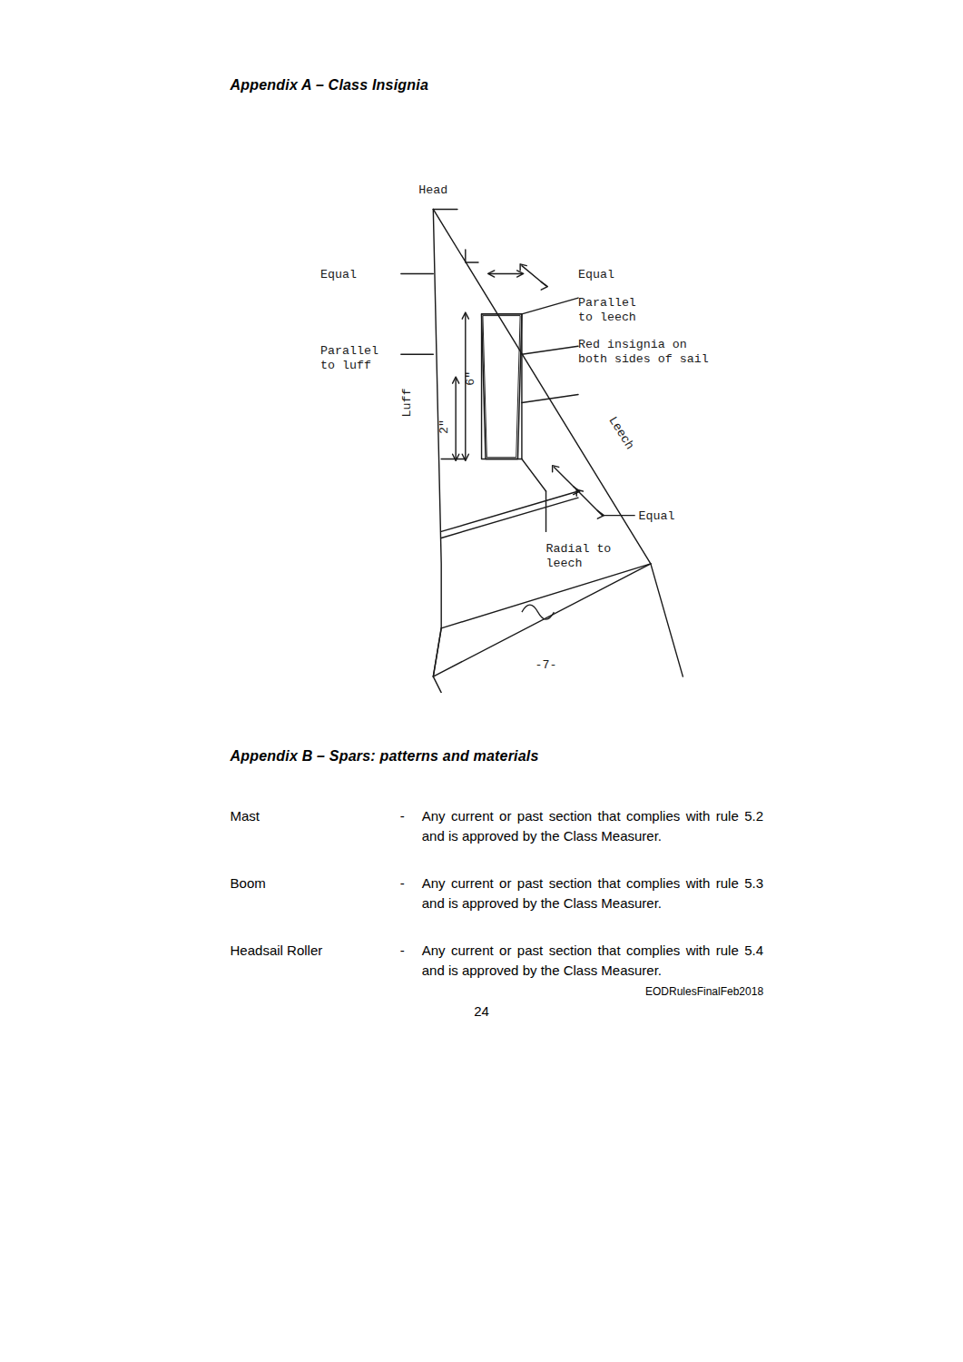Appendix A – Class Insignia
Class insignia placement diagram on a sail Line drawing of a sail showing the head, luff and leech, with a red insignia positioned on both sides of the sail. Annotations indicate equal distances, lines parallel to the luff and leech, a radial line to the leech, and dimensions of 6 and 2 units. Head Equal Equal Parallel to leech Red insignia on both sides of sail Parallel to luff Equal Radial to leech Luff Leech 6" 2" -7-
Appendix B – Spars: patterns and materials
| Mast | - | Any current or past section that complies with rule 5.2 and is approved by the Class Measurer. |
| Boom | - | Any current or past section that complies with rule 5.3 and is approved by the Class Measurer. |
| Headsail Roller | - | Any current or past section that complies with rule 5.4 and is approved by the Class Measurer. |
EODRulesFinalFeb2018
24